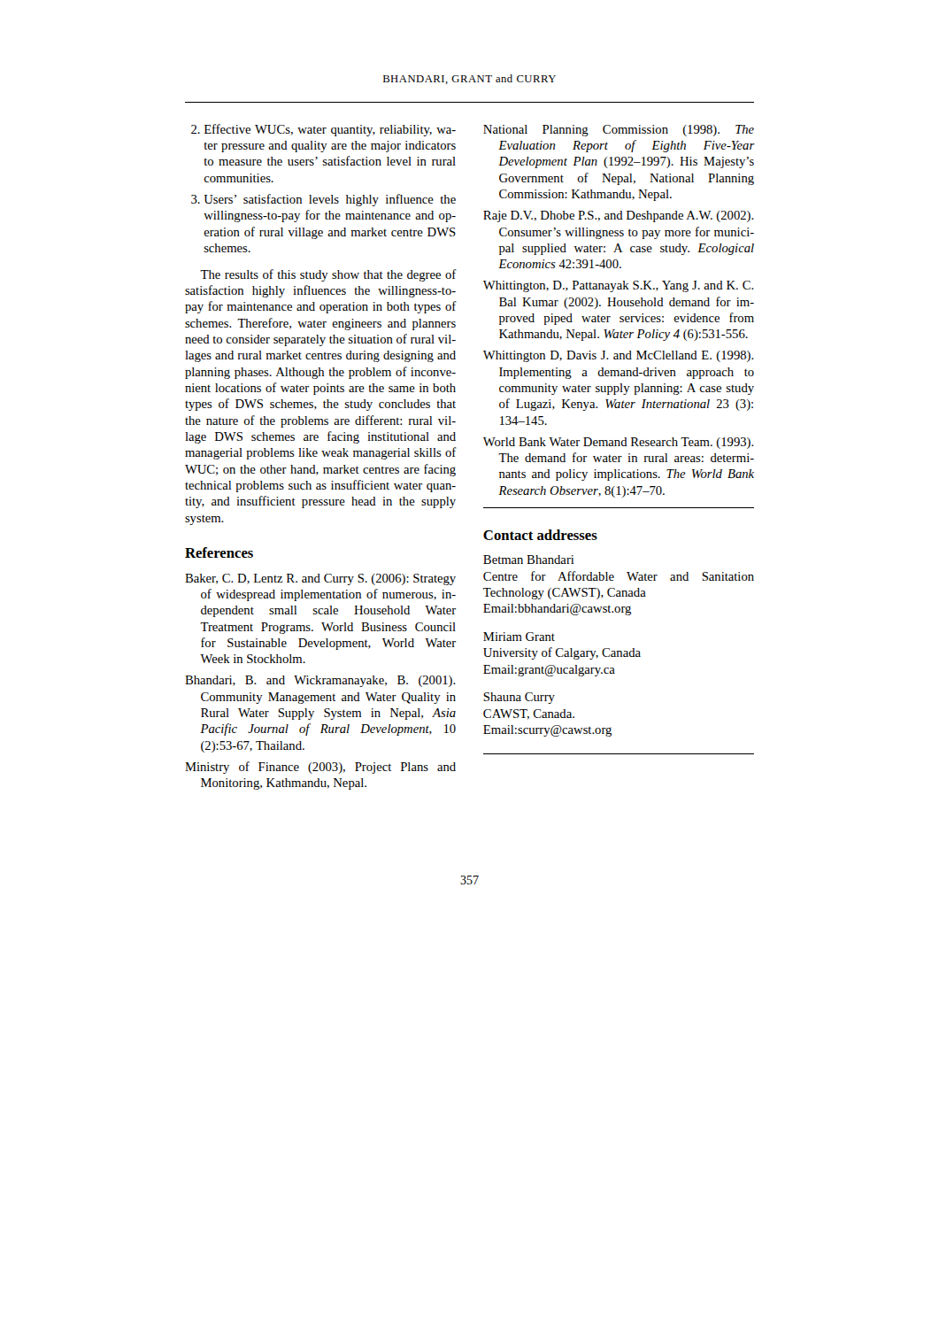BHANDARI, GRANT and CURRY
Effective WUCs, water quantity, reliability, water pressure and quality are the major indicators to measure the users’ satisfaction level in rural communities.
Users’ satisfaction levels highly influence the willingness-to-pay for the maintenance and operation of rural village and market centre DWS schemes.
The results of this study show that the degree of satisfaction highly influences the willingness-to- pay for maintenance and operation in both types of schemes. Therefore, water engineers and planners need to consider separately the situation of rural villages and rural market centres during designing and planning phases. Although the problem of inconvenient locations of water points are the same in both types of DWS schemes, the study concludes that the nature of the problems are different: rural village DWS schemes are facing institutional and managerial problems like weak managerial skills of WUC; on the other hand, market centres are facing technical problems such as insufficient water quantity, and insufficient pressure head in the supply system.
References
Baker, C. D, Lentz R. and Curry S. (2006): Strategy of widespread implementation of numerous, independent small scale Household Water Treatment Programs. World Business Council for Sustainable Development, World Water Week in Stockholm.
Bhandari, B. and Wickramanayake, B. (2001). Community Management and Water Quality in Rural Water Supply System in Nepal, Asia Pacific Journal of Rural Development, 10 (2):53-67, Thailand.
Ministry of Finance (2003), Project Plans and Monitoring, Kathmandu, Nepal.
National Planning Commission (1998). The Evaluation Report of Eighth Five-Year Development Plan (1992–1997). His Majesty’s Government of Nepal, National Planning Commission: Kathmandu, Nepal.
Raje D.V., Dhobe P.S., and Deshpande A.W. (2002). Consumer’s willingness to pay more for municipal supplied water: A case study. Ecological Economics 42:391-400.
Whittington, D., Pattanayak S.K., Yang J. and K. C. Bal Kumar (2002). Household demand for improved piped water services: evidence from Kathmandu, Nepal. Water Policy 4 (6):531-556.
Whittington D, Davis J. and McClelland E. (1998). Implementing a demand-driven approach to community water supply planning: A case study of Lugazi, Kenya. Water International 23 (3): 134–145.
World Bank Water Demand Research Team. (1993). The demand for water in rural areas: determinants and policy implications. The World Bank Research Observer, 8(1):47–70.
Contact addresses
Betman Bhandari
Centre for Affordable Water and Sanitation Technology (CAWST), Canada
Email:bbhandari@cawst.org
Miriam Grant
University of Calgary, Canada
Email:grant@ucalgary.ca
Shauna Curry
CAWST, Canada.
Email:scurry@cawst.org
357